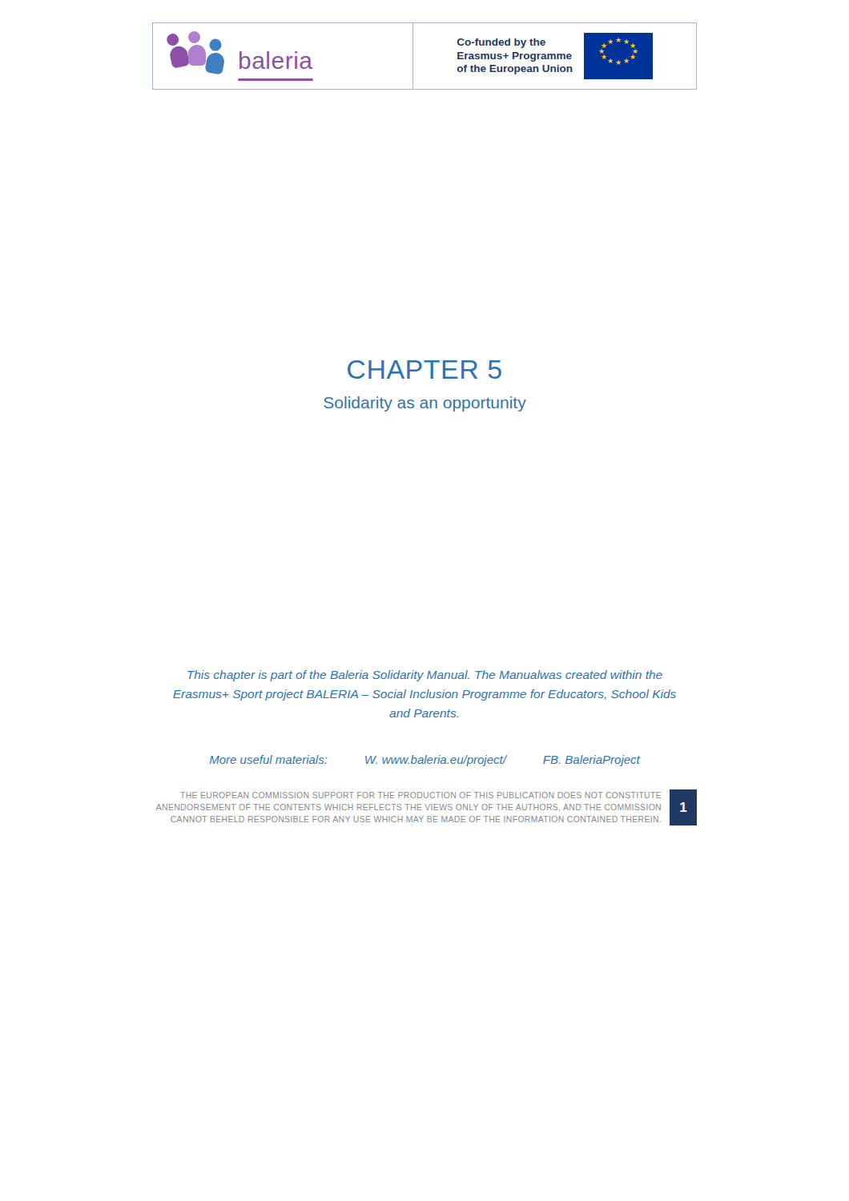baleria
Co-funded by the
Erasmus+ Programme
of the European Union
★ ★ ★ ★ ★ ★ ★ ★ ★ ★ ★ ★
CHAPTER 5
Solidarity as an opportunity
This chapter is part of the Baleria Solidarity Manual. The Manualwas created within the Erasmus+ Sport project BALERIA – Social Inclusion Programme for Educators, School Kids and Parents.
More useful materials: W. www.baleria.eu/project/ FB. BaleriaProject
The European Commission support for the production of this publication does not constitute anendorsement of the contents which reflects the views only of the authors, and the Commission cannot beheld responsible for any use which may be made of the information contained therein.
1